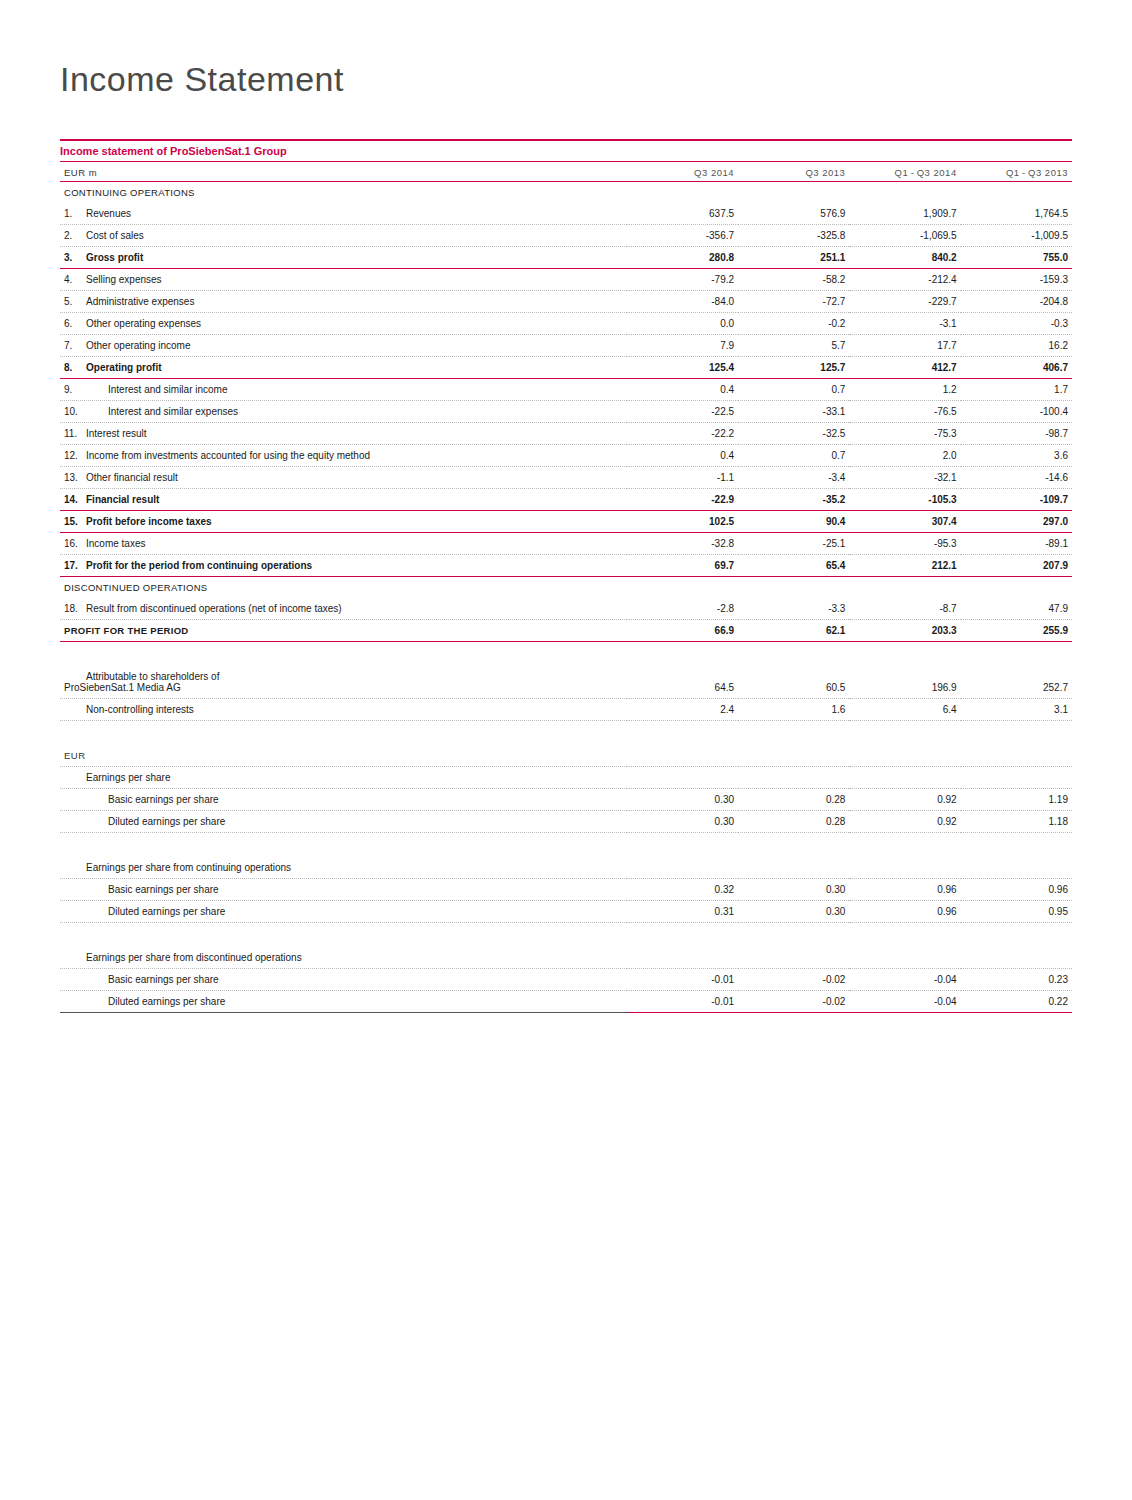Income Statement
Income statement of ProSiebenSat.1 Group
| EUR m | Q3 2014 | Q3 2013 | Q1 - Q3 2014 | Q1 - Q3 2013 |
| --- | --- | --- | --- | --- |
| CONTINUING OPERATIONS | | | | |
| 1. Revenues | 637.5 | 576.9 | 1,909.7 | 1,764.5 |
| 2. Cost of sales | -356.7 | -325.8 | -1,069.5 | -1,009.5 |
| 3. Gross profit | 280.8 | 251.1 | 840.2 | 755.0 |
| 4. Selling expenses | -79.2 | -58.2 | -212.4 | -159.3 |
| 5. Administrative expenses | -84.0 | -72.7 | -229.7 | -204.8 |
| 6. Other operating expenses | 0.0 | -0.2 | -3.1 | -0.3 |
| 7. Other operating income | 7.9 | 5.7 | 17.7 | 16.2 |
| 8. Operating profit | 125.4 | 125.7 | 412.7 | 406.7 |
| 9. Interest and similar income | 0.4 | 0.7 | 1.2 | 1.7 |
| 10. Interest and similar expenses | -22.5 | -33.1 | -76.5 | -100.4 |
| 11. Interest result | -22.2 | -32.5 | -75.3 | -98.7 |
| 12. Income from investments accounted for using the equity method | 0.4 | 0.7 | 2.0 | 3.6 |
| 13. Other financial result | -1.1 | -3.4 | -32.1 | -14.6 |
| 14. Financial result | -22.9 | -35.2 | -105.3 | -109.7 |
| 15. Profit before income taxes | 102.5 | 90.4 | 307.4 | 297.0 |
| 16. Income taxes | -32.8 | -25.1 | -95.3 | -89.1 |
| 17. Profit for the period from continuing operations | 69.7 | 65.4 | 212.1 | 207.9 |
| DISCONTINUED OPERATIONS | | | | |
| 18. Result from discontinued operations (net of income taxes) | -2.8 | -3.3 | -8.7 | 47.9 |
| PROFIT FOR THE PERIOD | 66.9 | 62.1 | 203.3 | 255.9 |
| Attributable to shareholders of ProSiebenSat.1 Media AG | 64.5 | 60.5 | 196.9 | 252.7 |
| Non-controlling interests | 2.4 | 1.6 | 6.4 | 3.1 |
| EUR | | | | |
| Earnings per share | | | | |
| Basic earnings per share | 0.30 | 0.28 | 0.92 | 1.19 |
| Diluted earnings per share | 0.30 | 0.28 | 0.92 | 1.18 |
| Earnings per share from continuing operations | | | | |
| Basic earnings per share | 0.32 | 0.30 | 0.96 | 0.96 |
| Diluted earnings per share | 0.31 | 0.30 | 0.96 | 0.95 |
| Earnings per share from discontinued operations | | | | |
| Basic earnings per share | -0.01 | -0.02 | -0.04 | 0.23 |
| Diluted earnings per share | -0.01 | -0.02 | -0.04 | 0.22 |